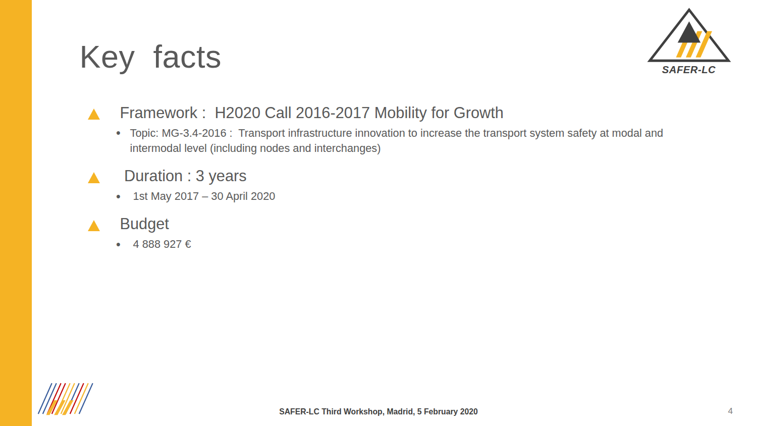SAFER-LC
Key facts
Framework : H2020 Call 2016-2017 Mobility for Growth
Topic: MG-3.4-2016 : Transport infrastructure innovation to increase the transport system safety at modal and intermodal level (including nodes and interchanges)
Duration : 3 years
1st May 2017 – 30 April 2020
Budget
4 888 927 €
SAFER-LC Third Workshop, Madrid, 5 February 2020
4